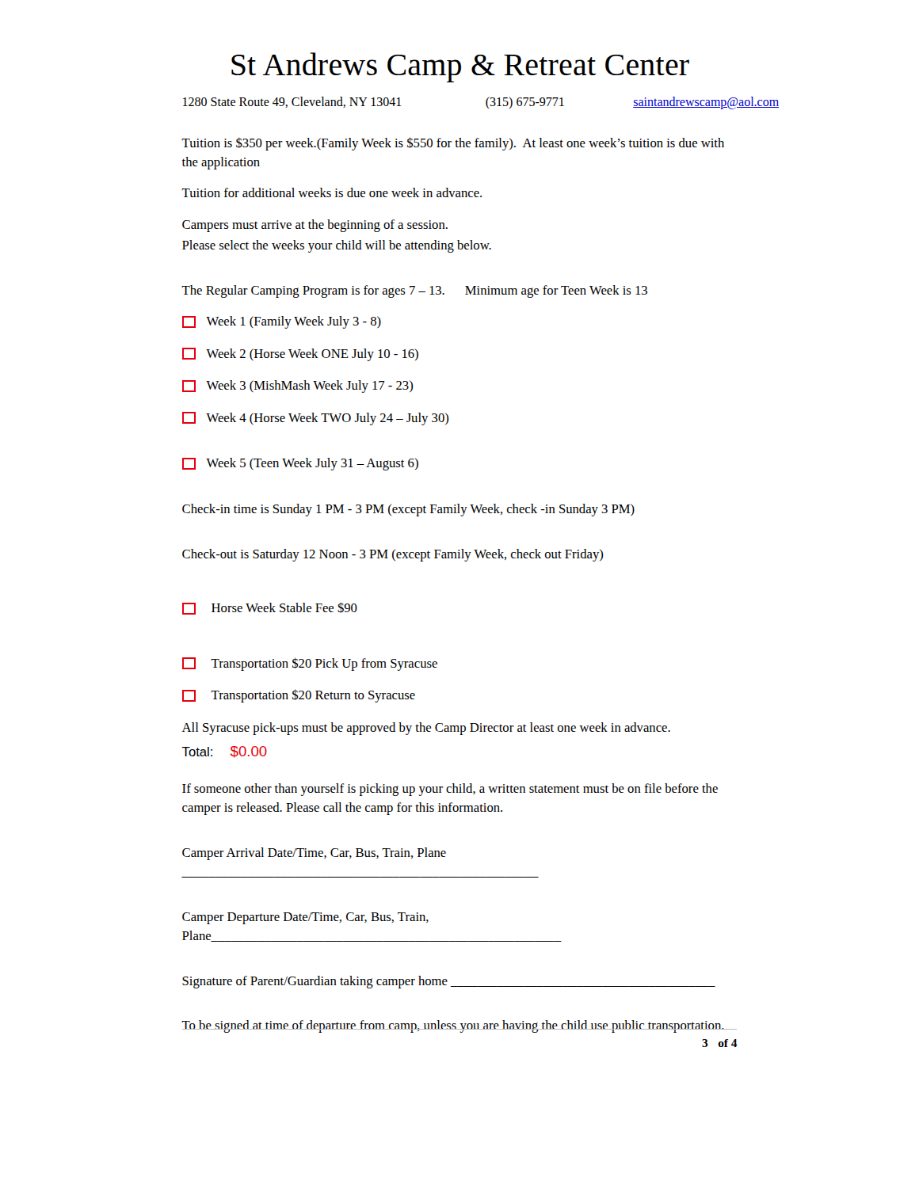St Andrews Camp & Retreat Center
1280 State Route 49, Cleveland, NY 13041 (315) 675-9771 saintandrewscamp@aol.com
Tuition is $350 per week.(Family Week is $550 for the family). At least one week’s tuition is due with the application
Tuition for additional weeks is due one week in advance.
Campers must arrive at the beginning of a session.
Please select the weeks your child will be attending below.
The Regular Camping Program is for ages 7 – 13. Minimum age for Teen Week is 13
Week 1 (Family Week July 3 - 8)
Week 2 (Horse Week ONE July 10 - 16)
Week 3 (MishMash Week July 17 - 23)
Week 4 (Horse Week TWO July 24 – July 30)
Week 5 (Teen Week July 31 – August 6)
Check-in time is Sunday 1 PM - 3 PM (except Family Week, check -in Sunday 3 PM)
Check-out is Saturday 12 Noon - 3 PM (except Family Week, check out Friday)
Horse Week Stable Fee $90
Transportation $20 Pick Up from Syracuse
Transportation $20 Return to Syracuse
All Syracuse pick-ups must be approved by the Camp Director at least one week in advance.
Total:$0.00
If someone other than yourself is picking up your child, a written statement must be on file before the camper is released. Please call the camp for this information.
Camper Arrival Date/Time, Car, Bus, Train, Plane ______________________________________________________
Camper Departure Date/Time, Car, Bus, Train, Plane_____________________________________________________
Signature of Parent/Guardian taking camper home ________________________________________
To be signed at time of departure from camp, unless you are having the child use public transportation.
3 of 4